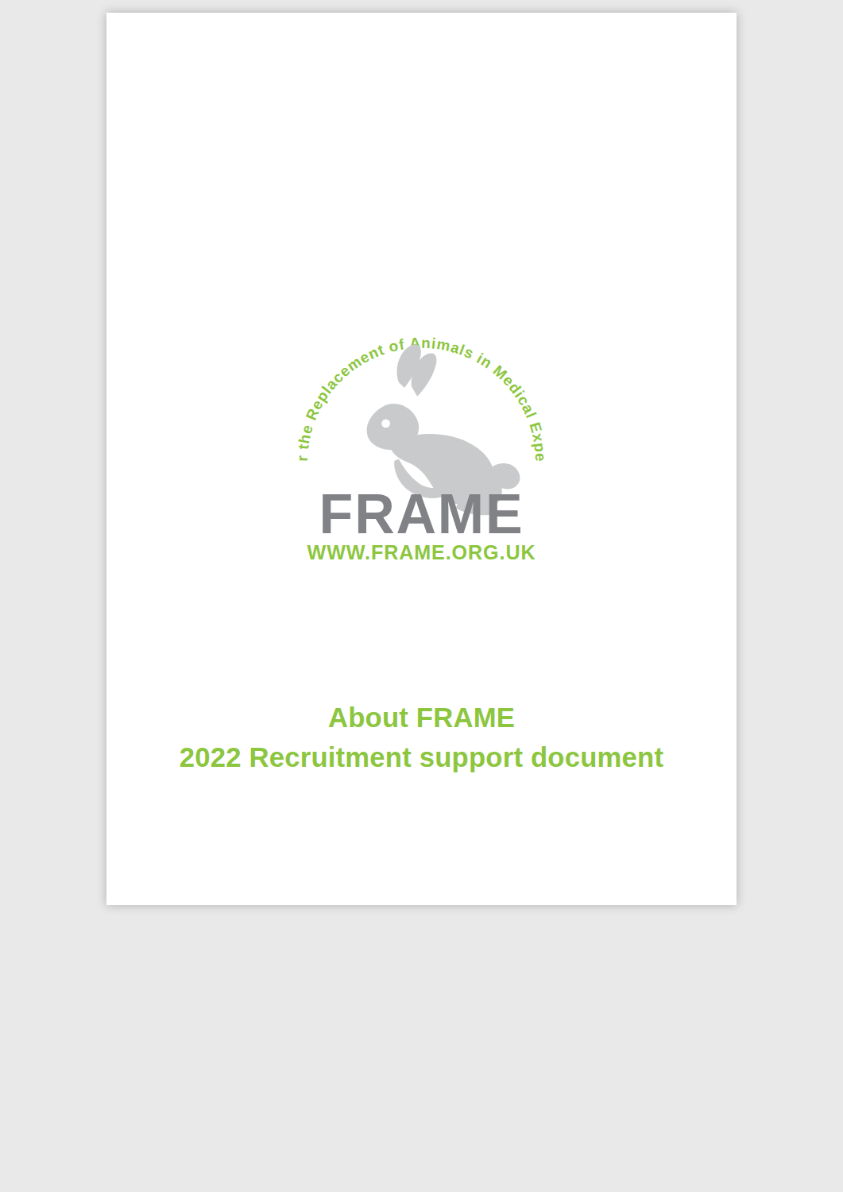Fund for the Replacement of Animals in Medical Experiments FRAME WWW.FRAME.ORG.UK
About FRAME
2022 Recruitment support document